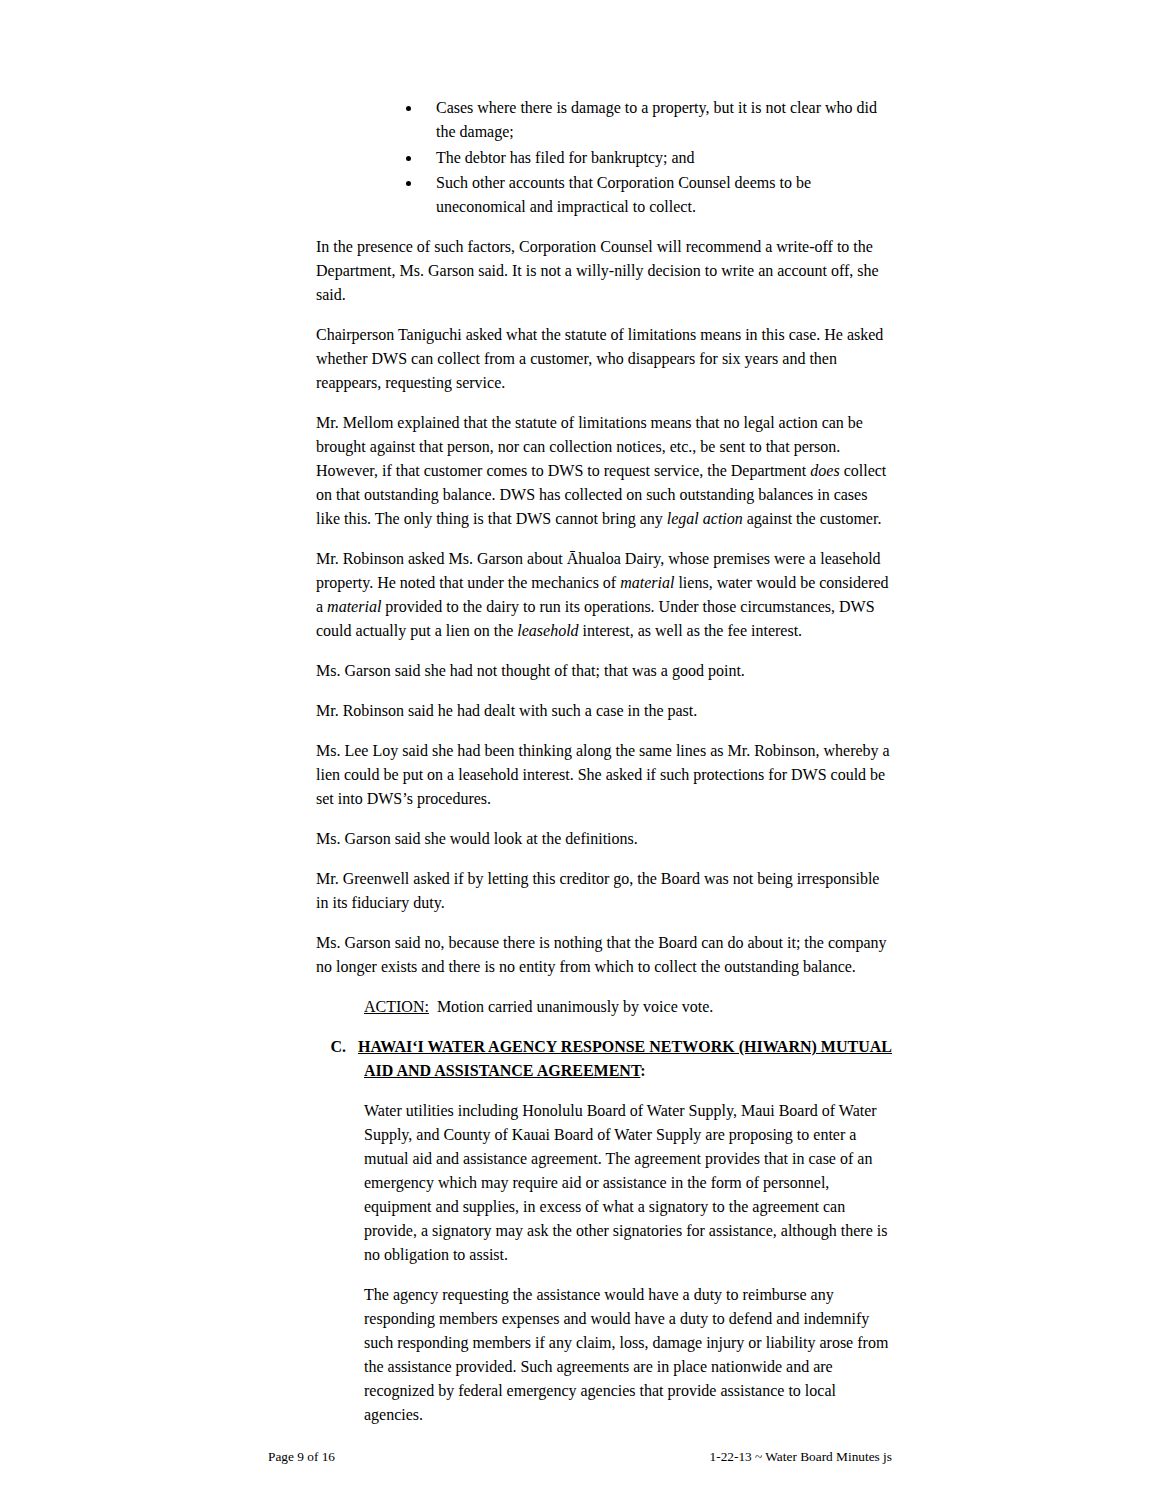Cases where there is damage to a property, but it is not clear who did the damage;
The debtor has filed for bankruptcy; and
Such other accounts that Corporation Counsel deems to be uneconomical and impractical to collect.
In the presence of such factors, Corporation Counsel will recommend a write-off to the Department, Ms. Garson said. It is not a willy-nilly decision to write an account off, she said.
Chairperson Taniguchi asked what the statute of limitations means in this case. He asked whether DWS can collect from a customer, who disappears for six years and then reappears, requesting service.
Mr. Mellom explained that the statute of limitations means that no legal action can be brought against that person, nor can collection notices, etc., be sent to that person. However, if that customer comes to DWS to request service, the Department does collect on that outstanding balance. DWS has collected on such outstanding balances in cases like this. The only thing is that DWS cannot bring any legal action against the customer.
Mr. Robinson asked Ms. Garson about Āhualoa Dairy, whose premises were a leasehold property. He noted that under the mechanics of material liens, water would be considered a material provided to the dairy to run its operations. Under those circumstances, DWS could actually put a lien on the leasehold interest, as well as the fee interest.
Ms. Garson said she had not thought of that; that was a good point.
Mr. Robinson said he had dealt with such a case in the past.
Ms. Lee Loy said she had been thinking along the same lines as Mr. Robinson, whereby a lien could be put on a leasehold interest. She asked if such protections for DWS could be set into DWS’s procedures.
Ms. Garson said she would look at the definitions.
Mr. Greenwell asked if by letting this creditor go, the Board was not being irresponsible in its fiduciary duty.
Ms. Garson said no, because there is nothing that the Board can do about it; the company no longer exists and there is no entity from which to collect the outstanding balance.
ACTION: Motion carried unanimously by voice vote.
C. HAWAI‘I WATER AGENCY RESPONSE NETWORK (HIWARN) MUTUAL AID AND ASSISTANCE AGREEMENT:
Water utilities including Honolulu Board of Water Supply, Maui Board of Water Supply, and County of Kauai Board of Water Supply are proposing to enter a mutual aid and assistance agreement. The agreement provides that in case of an emergency which may require aid or assistance in the form of personnel, equipment and supplies, in excess of what a signatory to the agreement can provide, a signatory may ask the other signatories for assistance, although there is no obligation to assist.
The agency requesting the assistance would have a duty to reimburse any responding members expenses and would have a duty to defend and indemnify such responding members if any claim, loss, damage injury or liability arose from the assistance provided. Such agreements are in place nationwide and are recognized by federal emergency agencies that provide assistance to local agencies.
Page 9 of 16 1-22-13 ~ Water Board Minutes js